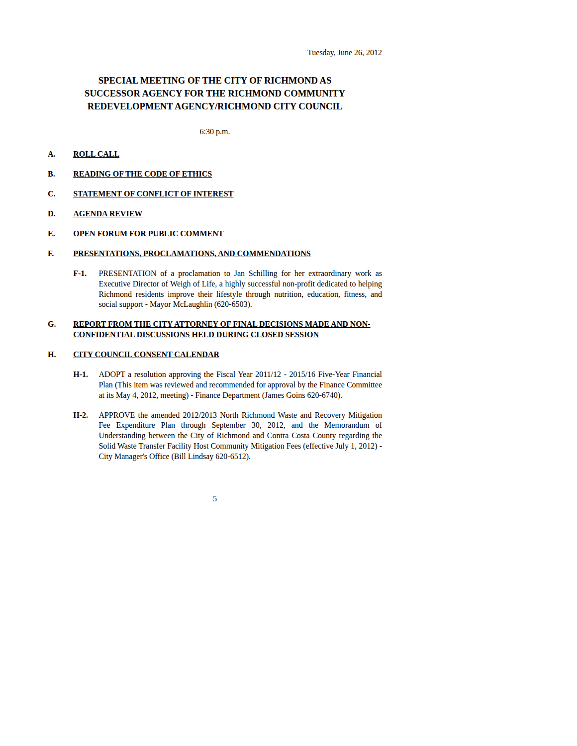Tuesday, June 26, 2012
SPECIAL MEETING OF THE CITY OF RICHMOND AS
SUCCESSOR AGENCY FOR THE RICHMOND COMMUNITY
REDEVELOPMENT AGENCY/RICHMOND CITY COUNCIL
6:30 p.m.
A.
ROLL CALL
B.
READING OF THE CODE OF ETHICS
C.
STATEMENT OF CONFLICT OF INTEREST
D.
AGENDA REVIEW
E.
OPEN FORUM FOR PUBLIC COMMENT
F.
PRESENTATIONS, PROCLAMATIONS, AND COMMENDATIONS
F-1.
PRESENTATION of a proclamation to Jan Schilling for her extraordinary work as Executive Director of Weigh of Life, a highly successful non-profit dedicated to helping Richmond residents improve their lifestyle through nutrition, education, fitness, and social support - Mayor McLaughlin (620-6503).
G.
REPORT FROM THE CITY ATTORNEY OF FINAL DECISIONS MADE AND NON-CONFIDENTIAL DISCUSSIONS HELD DURING CLOSED SESSION
H.
CITY COUNCIL CONSENT CALENDAR
H-1.
ADOPT a resolution approving the Fiscal Year 2011/12 - 2015/16 Five-Year Financial Plan (This item was reviewed and recommended for approval by the Finance Committee at its May 4, 2012, meeting) - Finance Department (James Goins 620-6740).
H-2.
APPROVE the amended 2012/2013 North Richmond Waste and Recovery Mitigation Fee Expenditure Plan through September 30, 2012, and the Memorandum of Understanding between the City of Richmond and Contra Costa County regarding the Solid Waste Transfer Facility Host Community Mitigation Fees (effective July 1, 2012) - City Manager's Office (Bill Lindsay 620-6512).
5